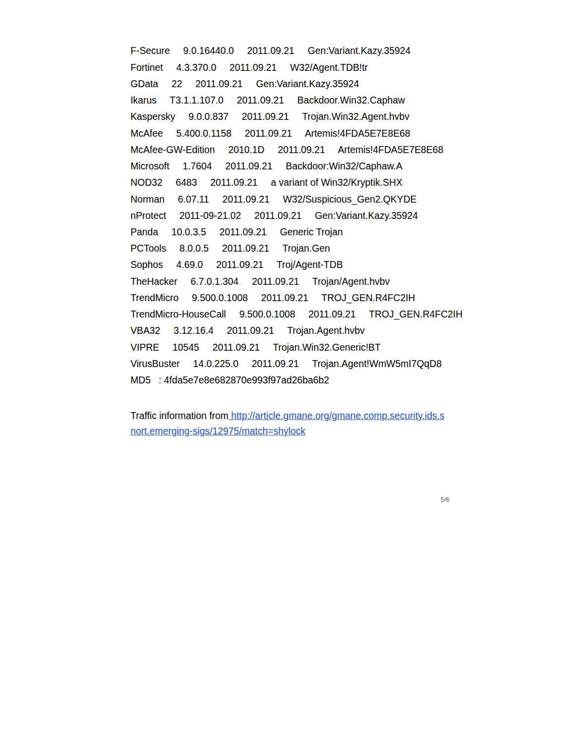F-Secure 9.0.16440.0 2011.09.21 Gen:Variant.Kazy.35924 Fortinet 4.3.370.0 2011.09.21 W32/Agent.TDB!tr GData 22 2011.09.21 Gen:Variant.Kazy.35924 Ikarus T3.1.1.107.0 2011.09.21 Backdoor.Win32.Caphaw Kaspersky 9.0.0.837 2011.09.21 Trojan.Win32.Agent.hvbv McAfee 5.400.0.1158 2011.09.21 Artemis!4FDA5E7E8E68 McAfee-GW-Edition 2010.1D 2011.09.21 Artemis!4FDA5E7E8E68 Microsoft 1.7604 2011.09.21 Backdoor:Win32/Caphaw.A NOD32 6483 2011.09.21 a variant of Win32/Kryptik.SHX Norman 6.07.11 2011.09.21 W32/Suspicious_Gen2.QKYDE nProtect 2011-09-21.02 2011.09.21 Gen:Variant.Kazy.35924 Panda 10.0.3.5 2011.09.21 Generic Trojan PCTools 8.0.0.5 2011.09.21 Trojan.Gen Sophos 4.69.0 2011.09.21 Troj/Agent-TDB TheHacker 6.7.0.1.304 2011.09.21 Trojan/Agent.hvbv TrendMicro 9.500.0.1008 2011.09.21 TROJ_GEN.R4FC2IH TrendMicro-HouseCall 9.500.0.1008 2011.09.21 TROJ_GEN.R4FC2IH VBA32 3.12.16.4 2011.09.21 Trojan.Agent.hvbv VIPRE 10545 2011.09.21 Trojan.Win32.Generic!BT VirusBuster 14.0.225.0 2011.09.21 Trojan.Agent!WmW5mI7QqD8 MD5 : 4fda5e7e8e682870e993f97ad26ba6b2
Traffic information from http://article.gmane.org/gmane.comp.security.ids.snort.emerging-sigs/12975/match=shylock
5/6